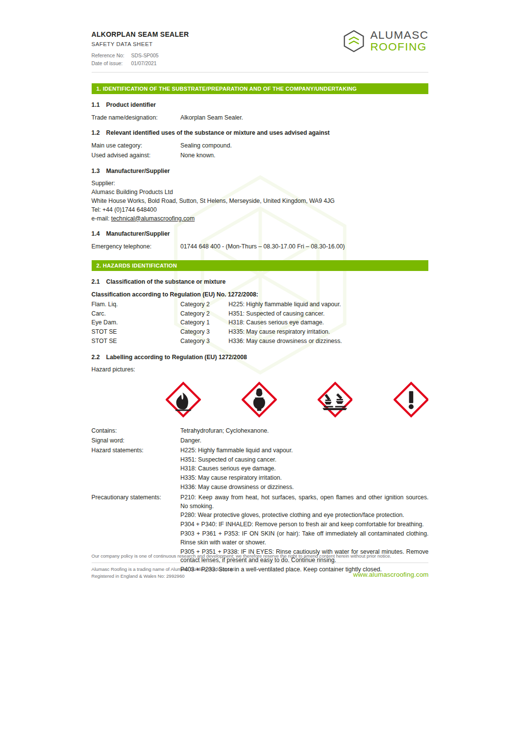Alkorplan Seam Sealer
Safety Data Sheet
| Reference No: | SDS-SP005 |
| Date of issue: | 01/07/2021 |
ALUMASC ROOFING
1. Identification of the substrate/preparation and of the company/undertaking
1.1 Product identifier
Trade name/designation:
Alkorplan Seam Sealer.
1.2 Relevant identified uses of the substance or mixture and uses advised against
Main use category:
Sealing compound.
Used advised against:
None known.
1.3 Manufacturer/Supplier
Supplier:
Alumasc Building Products Ltd
White House Works, Bold Road, Sutton, St Helens, Merseyside, United Kingdom, WA9 4JG
Tel: +44 (0)1744 648400
e-mail: technical@alumascroofing.com
1.4 Manufacturer/Supplier
Emergency telephone:
01744 648 400 - (Mon-Thurs – 08.30-17.00 Fri – 08.30-16.00)
2. Hazards identification
2.1 Classification of the substance or mixture
Classification according to Regulation (EU) No. 1272/2008:
| Flam. Liq. | Category 2 | H225: Highly flammable liquid and vapour. |
| Carc. | Category 2 | H351: Suspected of causing cancer. |
| Eye Dam. | Category 1 | H318: Causes serious eye damage. |
| STOT SE | Category 3 | H335: May cause respiratory irritation. |
| STOT SE | Category 3 | H336: May cause drowsiness or dizziness. |
2.2 Labelling according to Regulation (EU) 1272/2008
Hazard pictures:
Contains:
Tetrahydrofuran; Cyclohexanone.
Signal word:
Danger.
Hazard statements:
H225: Highly flammable liquid and vapour.
H351: Suspected of causing cancer.
H318: Causes serious eye damage.
H335: May cause respiratory irritation.
H336: May cause drowsiness or dizziness.
Precautionary statements:
P210: Keep away from heat, hot surfaces, sparks, open flames and other ignition sources. No smoking.
P280: Wear protective gloves, protective clothing and eye protection/face protection.
P304 + P340: IF INHALED: Remove person to fresh air and keep comfortable for breathing.
P303 + P361 + P353: IF ON SKIN (or hair): Take off immediately all contaminated clothing. Rinse skin with water or shower.
P305 + P351 + P338: IF IN EYES: Rinse cautiously with water for several minutes. Remove contact lenses, if present and easy to do. Continue rinsing.
P403 + P233: Store in a well-ventilated place. Keep container tightly closed.
Our company policy is one of continuous research and development; we therefore reserve the right to amend content herein without prior notice.
Alumasc Roofing is a trading name of Alumasc Building Products Ltd
Registered in England & Wales No: 2992960
www.alumascroofing.com